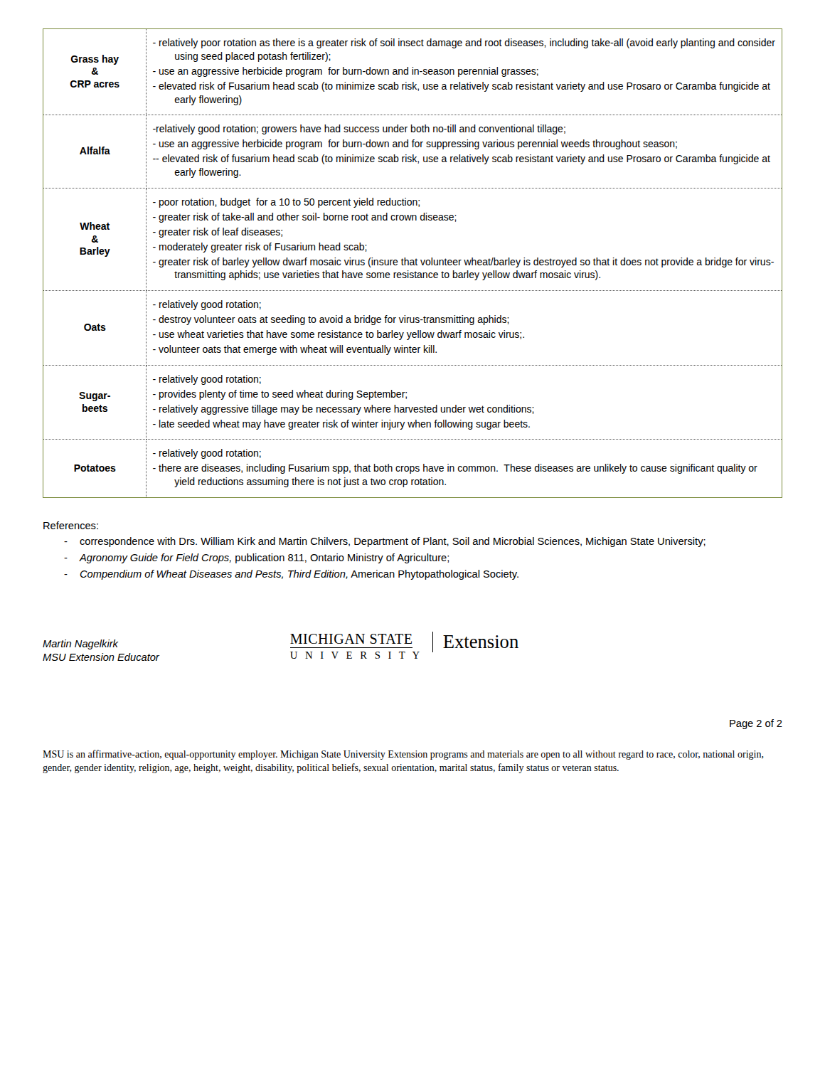| Grass hay & CRP acres | - relatively poor rotation as there is a greater risk of soil insect damage and root diseases, including take-all (avoid early planting and consider using seed placed potash fertilizer); - use an aggressive herbicide program for burn-down and in-season perennial grasses; - elevated risk of Fusarium head scab (to minimize scab risk, use a relatively scab resistant variety and use Prosaro or Caramba fungicide at early flowering) |
| Alfalfa | -relatively good rotation; growers have had success under both no-till and conventional tillage; - use an aggressive herbicide program for burn-down and for suppressing various perennial weeds throughout season; -- elevated risk of fusarium head scab (to minimize scab risk, use a relatively scab resistant variety and use Prosaro or Caramba fungicide at early flowering. |
| Wheat & Barley | - poor rotation, budget for a 10 to 50 percent yield reduction; - greater risk of take-all and other soil- borne root and crown disease; - greater risk of leaf diseases; - moderately greater risk of Fusarium head scab; - greater risk of barley yellow dwarf mosaic virus (insure that volunteer wheat/barley is destroyed so that it does not provide a bridge for virus-transmitting aphids; use varieties that have some resistance to barley yellow dwarf mosaic virus). |
| Oats | - relatively good rotation; - destroy volunteer oats at seeding to avoid a bridge for virus-transmitting aphids; - use wheat varieties that have some resistance to barley yellow dwarf mosaic virus;. - volunteer oats that emerge with wheat will eventually winter kill. |
| Sugar- beets | - relatively good rotation; - provides plenty of time to seed wheat during September; - relatively aggressive tillage may be necessary where harvested under wet conditions; - late seeded wheat may have greater risk of winter injury when following sugar beets. |
| Potatoes | - relatively good rotation; - there are diseases, including Fusarium spp, that both crops have in common. These diseases are unlikely to cause significant quality or yield reductions assuming there is not just a two crop rotation. |
References:
correspondence with Drs. William Kirk and Martin Chilvers, Department of Plant, Soil and Microbial Sciences, Michigan State University;
Agronomy Guide for Field Crops, publication 811, Ontario Ministry of Agriculture;
Compendium of Wheat Diseases and Pests, Third Edition, American Phytopathological Society.
Martin Nagelkirk
MSU Extension Educator
MICHIGAN STATE U N I V E R S I T Y
Extension
Page 2 of 2
MSU is an affirmative-action, equal-opportunity employer. Michigan State University Extension programs and materials are open to all without regard to race, color, national origin, gender, gender identity, religion, age, height, weight, disability, political beliefs, sexual orientation, marital status, family status or veteran status.